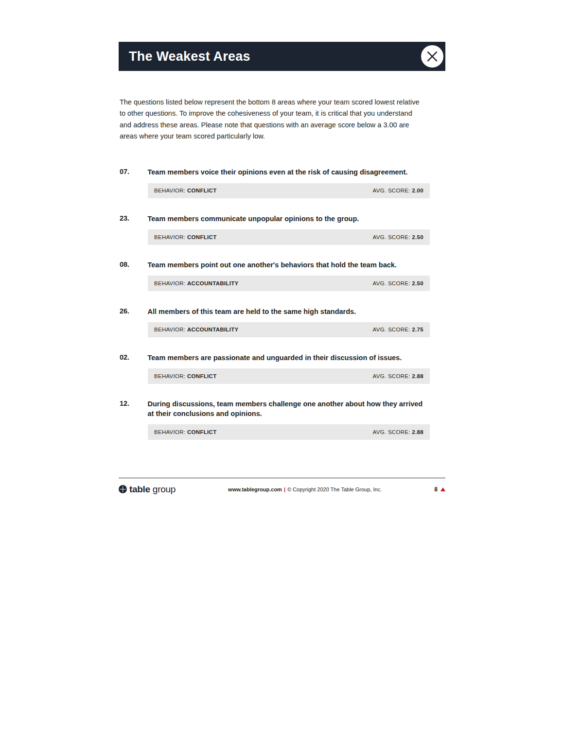The Weakest Areas
The questions listed below represent the bottom 8 areas where your team scored lowest relative to other questions. To improve the cohesiveness of your team, it is critical that you understand and address these areas. Please note that questions with an average score below a 3.00 are areas where your team scored particularly low.
07.
Team members voice their opinions even at the risk of causing disagreement.
BEHAVIOR: CONFLICT AVG. SCORE: 2.00
23.
Team members communicate unpopular opinions to the group.
BEHAVIOR: CONFLICT AVG. SCORE: 2.50
08.
Team members point out one another's behaviors that hold the team back.
BEHAVIOR: ACCOUNTABILITY AVG. SCORE: 2.50
26.
All members of this team are held to the same high standards.
BEHAVIOR: ACCOUNTABILITY AVG. SCORE: 2.75
02.
Team members are passionate and unguarded in their discussion of issues.
BEHAVIOR: CONFLICT AVG. SCORE: 2.88
12.
During discussions, team members challenge one another about how they arrived at their conclusions and opinions.
BEHAVIOR: CONFLICT AVG. SCORE: 2.88
table group
www.tablegroup.com|© Copyright 2020 The Table Group, Inc.
8